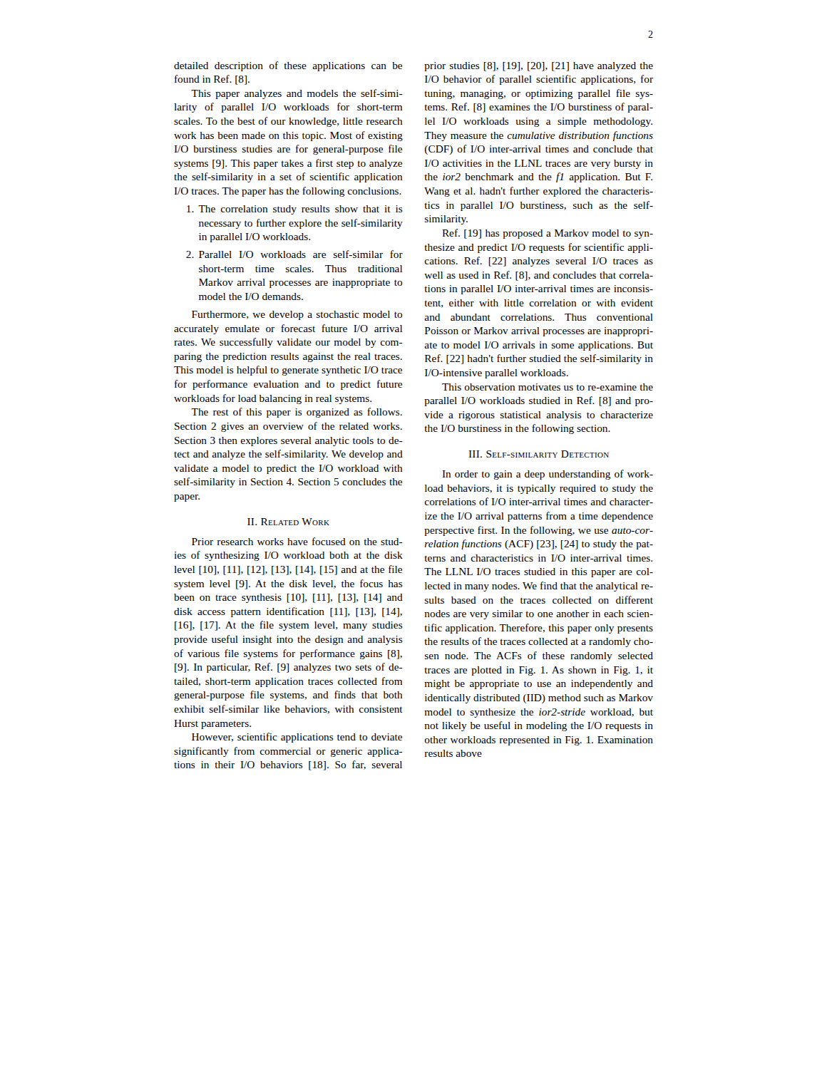2
detailed description of these applications can be found in Ref. [8].
This paper analyzes and models the self-similarity of parallel I/O workloads for short-term scales. To the best of our knowledge, little research work has been made on this topic. Most of existing I/O burstiness studies are for general-purpose file systems [9]. This paper takes a first step to analyze the self-similarity in a set of scientific application I/O traces. The paper has the following conclusions.
The correlation study results show that it is necessary to further explore the self-similarity in parallel I/O workloads.
Parallel I/O workloads are self-similar for short-term time scales. Thus traditional Markov arrival processes are inappropriate to model the I/O demands.
Furthermore, we develop a stochastic model to accurately emulate or forecast future I/O arrival rates. We successfully validate our model by comparing the prediction results against the real traces. This model is helpful to generate synthetic I/O trace for performance evaluation and to predict future workloads for load balancing in real systems.
The rest of this paper is organized as follows. Section 2 gives an overview of the related works. Section 3 then explores several analytic tools to detect and analyze the self-similarity. We develop and validate a model to predict the I/O workload with self-similarity in Section 4. Section 5 concludes the paper.
II. Related Work
Prior research works have focused on the studies of synthesizing I/O workload both at the disk level [10], [11], [12], [13], [14], [15] and at the file system level [9]. At the disk level, the focus has been on trace synthesis [10], [11], [13], [14] and disk access pattern identification [11], [13], [14], [16], [17]. At the file system level, many studies provide useful insight into the design and analysis of various file systems for performance gains [8], [9]. In particular, Ref. [9] analyzes two sets of detailed, short-term application traces collected from general-purpose file systems, and finds that both exhibit self-similar like behaviors, with consistent Hurst parameters.
However, scientific applications tend to deviate significantly from commercial or generic applications in their I/O behaviors [18]. So far, several prior studies [8], [19], [20], [21] have analyzed the I/O behavior of parallel scientific applications, for tuning, managing, or optimizing parallel file systems. Ref. [8] examines the I/O burstiness of parallel I/O workloads using a simple methodology. They measure the cumulative distribution functions (CDF) of I/O inter-arrival times and conclude that I/O activities in the LLNL traces are very bursty in the ior2 benchmark and the f1 application. But F. Wang et al. hadn't further explored the characteristics in parallel I/O burstiness, such as the self-similarity.
Ref. [19] has proposed a Markov model to synthesize and predict I/O requests for scientific applications. Ref. [22] analyzes several I/O traces as well as used in Ref. [8], and concludes that correlations in parallel I/O inter-arrival times are inconsistent, either with little correlation or with evident and abundant correlations. Thus conventional Poisson or Markov arrival processes are inappropriate to model I/O arrivals in some applications. But Ref. [22] hadn't further studied the self-similarity in I/O-intensive parallel workloads.
This observation motivates us to re-examine the parallel I/O workloads studied in Ref. [8] and provide a rigorous statistical analysis to characterize the I/O burstiness in the following section.
III. Self-similarity Detection
In order to gain a deep understanding of workload behaviors, it is typically required to study the correlations of I/O inter-arrival times and characterize the I/O arrival patterns from a time dependence perspective first. In the following, we use auto-correlation functions (ACF) [23], [24] to study the patterns and characteristics in I/O inter-arrival times. The LLNL I/O traces studied in this paper are collected in many nodes. We find that the analytical results based on the traces collected on different nodes are very similar to one another in each scientific application. Therefore, this paper only presents the results of the traces collected at a randomly chosen node. The ACFs of these randomly selected traces are plotted in Fig. 1. As shown in Fig. 1, it might be appropriate to use an independently and identically distributed (IID) method such as Markov model to synthesize the ior2-stride workload, but not likely be useful in modeling the I/O requests in other workloads represented in Fig. 1. Examination results above